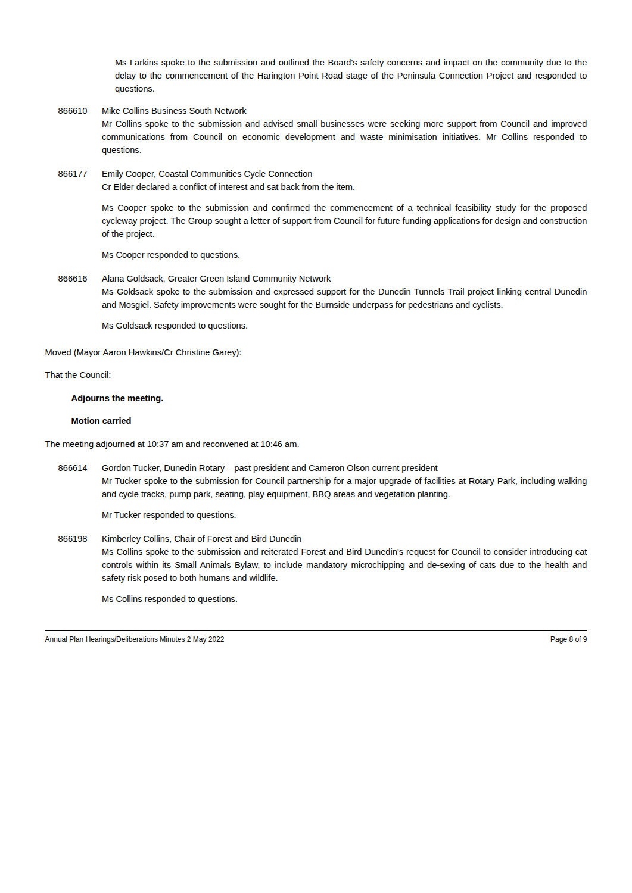Ms Larkins spoke to the submission and outlined the Board's safety concerns and impact on the community due to the delay to the commencement of the Harington Point Road stage of the Peninsula Connection Project and responded to questions.
866610
Mike Collins Business South Network
Mr Collins spoke to the submission and advised small businesses were seeking more support from Council and improved communications from Council on economic development and waste minimisation initiatives. Mr Collins responded to questions.
866177
Emily Cooper, Coastal Communities Cycle Connection
Cr Elder declared a conflict of interest and sat back from the item.
Ms Cooper spoke to the submission and confirmed the commencement of a technical feasibility study for the proposed cycleway project. The Group sought a letter of support from Council for future funding applications for design and construction of the project.
Ms Cooper responded to questions.
866616
Alana Goldsack, Greater Green Island Community Network
Ms Goldsack spoke to the submission and expressed support for the Dunedin Tunnels Trail project linking central Dunedin and Mosgiel. Safety improvements were sought for the Burnside underpass for pedestrians and cyclists.
Ms Goldsack responded to questions.
Moved (Mayor Aaron Hawkins/Cr Christine Garey):
That the Council:
Adjourns the meeting.
Motion carried
The meeting adjourned at 10:37 am and reconvened at 10:46 am.
866614
Gordon Tucker, Dunedin Rotary – past president and Cameron Olson current president
Mr Tucker spoke to the submission for Council partnership for a major upgrade of facilities at Rotary Park, including walking and cycle tracks, pump park, seating, play equipment, BBQ areas and vegetation planting.
Mr Tucker responded to questions.
866198
Kimberley Collins, Chair of Forest and Bird Dunedin
Ms Collins spoke to the submission and reiterated Forest and Bird Dunedin's request for Council to consider introducing cat controls within its Small Animals Bylaw, to include mandatory microchipping and de-sexing of cats due to the health and safety risk posed to both humans and wildlife.
Ms Collins responded to questions.
Annual Plan Hearings/Deliberations Minutes 2 May 2022 Page 8 of 9